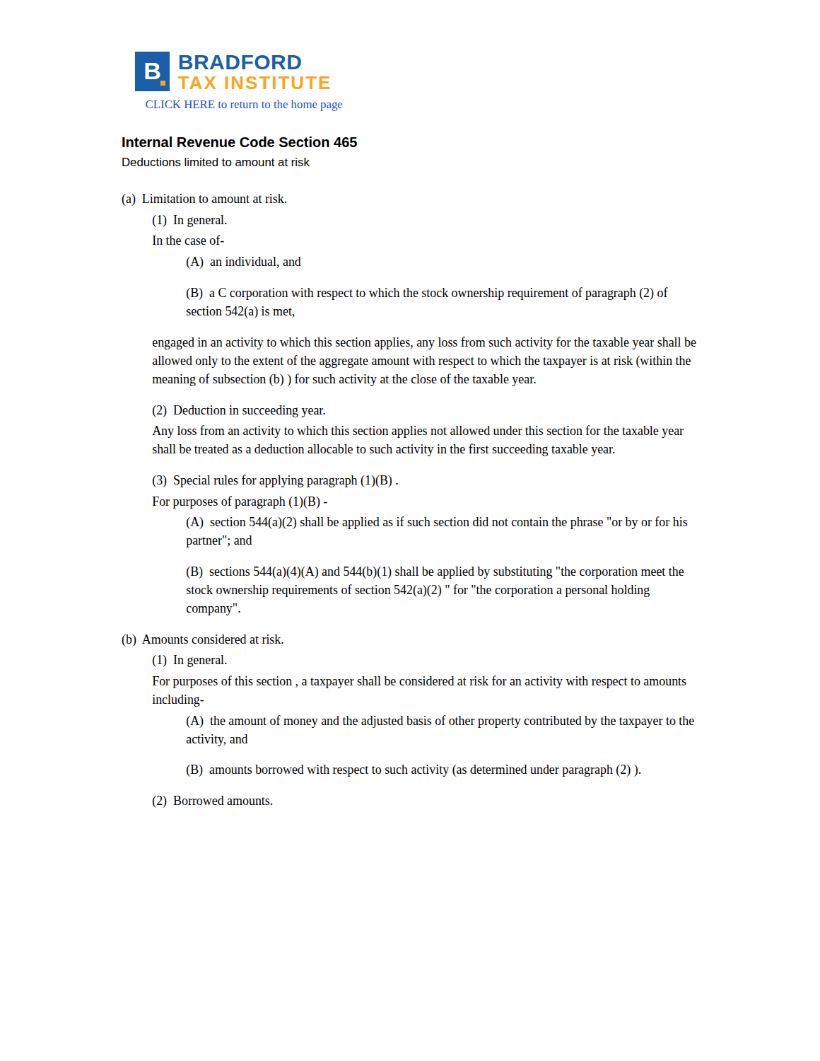B
BRADFORD
TAX INSTITUTE
CLICK HERE to return to the home page
Internal Revenue Code Section 465
Deductions limited to amount at risk
(a) Limitation to amount at risk.
(1) In general.
In the case of-
(A) an individual, and
(B) a C corporation with respect to which the stock ownership requirement of paragraph (2) of section 542(a) is met,
engaged in an activity to which this section applies, any loss from such activity for the taxable year shall be allowed only to the extent of the aggregate amount with respect to which the taxpayer is at risk (within the meaning of subsection (b) ) for such activity at the close of the taxable year.
(2) Deduction in succeeding year.
Any loss from an activity to which this section applies not allowed under this section for the taxable year shall be treated as a deduction allocable to such activity in the first succeeding taxable year.
(3) Special rules for applying paragraph (1)(B) .
For purposes of paragraph (1)(B) -
(A) section 544(a)(2) shall be applied as if such section did not contain the phrase "or by or for his partner"; and
(B) sections 544(a)(4)(A) and 544(b)(1) shall be applied by substituting "the corporation meet the stock ownership requirements of section 542(a)(2) " for "the corporation a personal holding company".
(b) Amounts considered at risk.
(1) In general.
For purposes of this section , a taxpayer shall be considered at risk for an activity with respect to amounts including-
(A) the amount of money and the adjusted basis of other property contributed by the taxpayer to the activity, and
(B) amounts borrowed with respect to such activity (as determined under paragraph (2) ).
(2) Borrowed amounts.